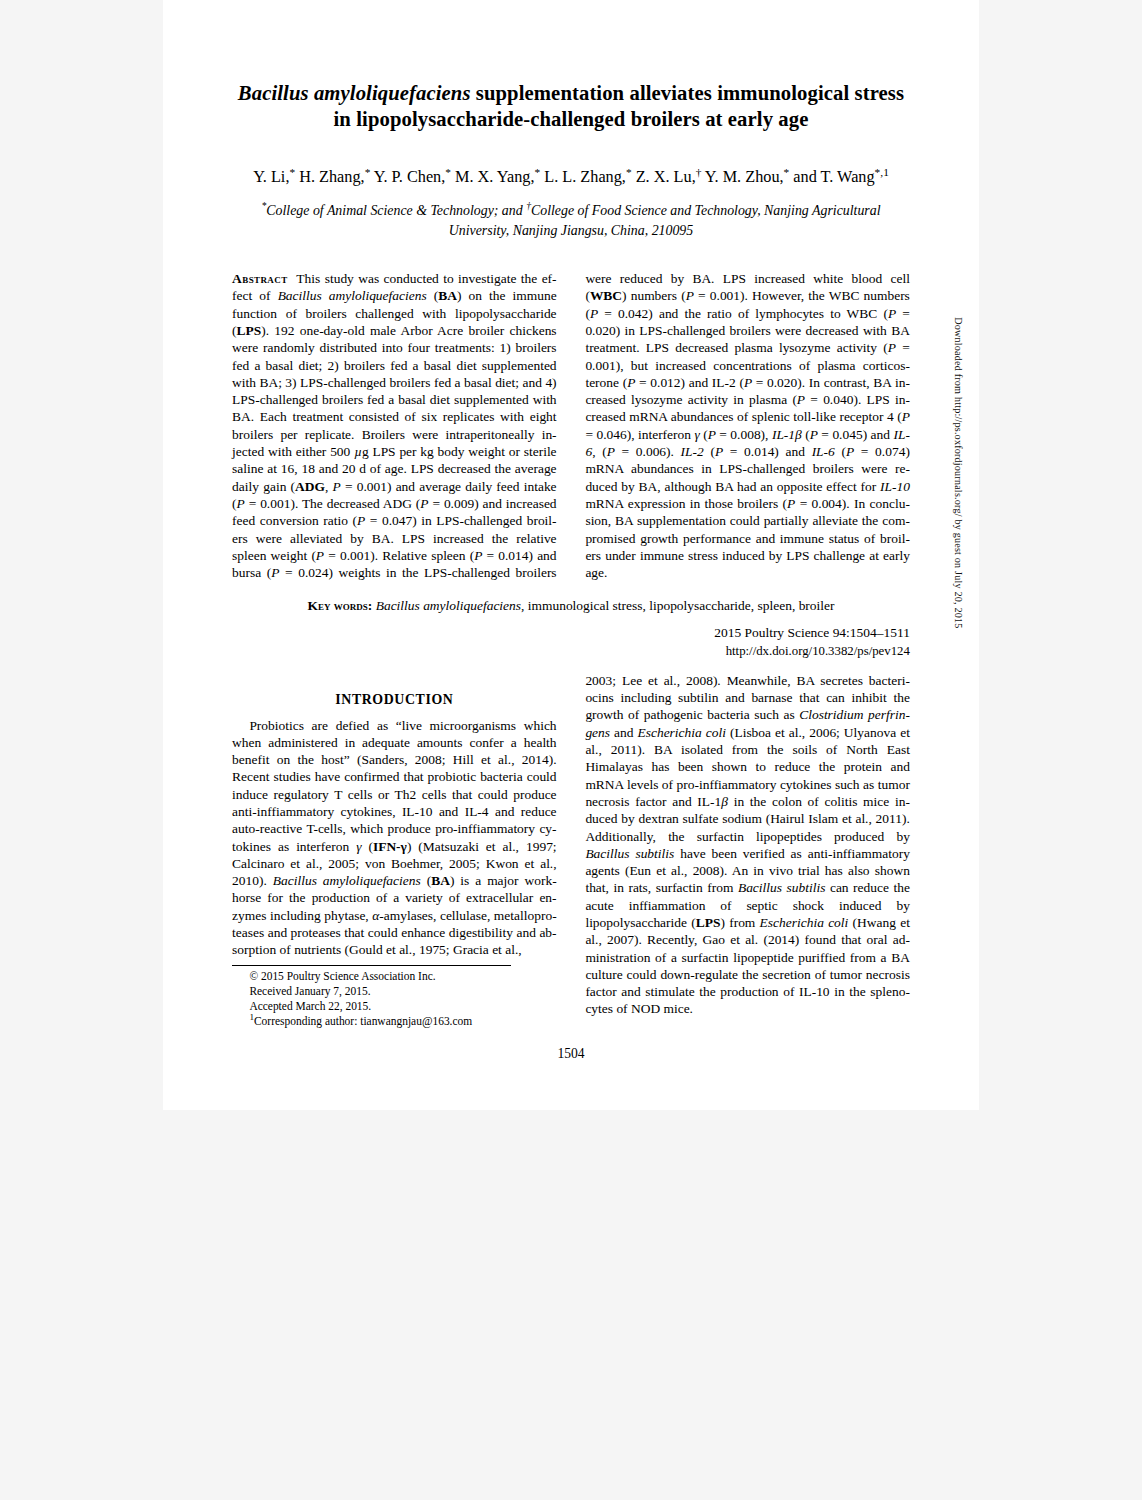Downloaded from http://ps.oxfordjournals.org/ by guest on July 20, 2015
Bacillus amyloliquefaciens supplementation alleviates immunological stress
in lipopolysaccharide-challenged broilers at early age
Y. Li,* H. Zhang,* Y. P. Chen,* M. X. Yang,* L. L. Zhang,* Z. X. Lu,† Y. M. Zhou,* and T. Wang*,1
*College of Animal Science & Technology; and †College of Food Science and Technology, Nanjing Agricultural
University, Nanjing Jiangsu, China, 210095
Abstract This study was conducted to investigate the effect of Bacillus amyloliquefaciens (BA) on the immune function of broilers challenged with lipopolysaccharide (LPS). 192 one-day-old male Arbor Acre broiler chickens were randomly distributed into four treatments: 1) broilers fed a basal diet; 2) broilers fed a basal diet supplemented with BA; 3) LPS-challenged broilers fed a basal diet; and 4) LPS-challenged broilers fed a basal diet supplemented with BA. Each treatment consisted of six replicates with eight broilers per replicate. Broilers were intraperitoneally injected with either 500 µg LPS per kg body weight or sterile saline at 16, 18 and 20 d of age. LPS decreased the average daily gain (ADG, P = 0.001) and average daily feed intake (P = 0.001). The decreased ADG (P = 0.009) and increased feed conversion ratio (P = 0.047) in LPS-challenged broilers were alleviated by BA. LPS increased the relative spleen weight (P = 0.001). Relative spleen (P = 0.014) and bursa (P = 0.024) weights in the LPS-challenged broilers were reduced by BA. LPS increased white blood cell (WBC) numbers (P = 0.001). However, the WBC numbers (P = 0.042) and the ratio of lymphocytes to WBC (P = 0.020) in LPS-challenged broilers were decreased with BA treatment. LPS decreased plasma lysozyme activity (P = 0.001), but increased concentrations of plasma corticosterone (P = 0.012) and IL-2 (P = 0.020). In contrast, BA increased lysozyme activity in plasma (P = 0.040). LPS increased mRNA abundances of splenic toll-like receptor 4 (P = 0.046), interferon γ (P = 0.008), IL-1β (P = 0.045) and IL-6, (P = 0.006). IL-2 (P = 0.014) and IL-6 (P = 0.074) mRNA abundances in LPS-challenged broilers were reduced by BA, although BA had an opposite effect for IL-10 mRNA expression in those broilers (P = 0.004). In conclusion, BA supplementation could partially alleviate the compromised growth performance and immune status of broilers under immune stress induced by LPS challenge at early age.
Key words: Bacillus amyloliquefaciens, immunological stress, lipopolysaccharide, spleen, broiler
2015 Poultry Science 94:1504–1511
http://dx.doi.org/10.3382/ps/pev124
INTRODUCTION
Probiotics are defied as “live microorganisms which when administered in adequate amounts confer a health benefit on the host” (Sanders, 2008; Hill et al., 2014). Recent studies have confirmed that probiotic bacteria could induce regulatory T cells or Th2 cells that could produce anti-inffiammatory cytokines, IL-10 and IL-4 and reduce auto-reactive T-cells, which produce pro-inffiammatory cytokines as interferon γ (IFN-γ) (Matsuzaki et al., 1997; Calcinaro et al., 2005; von Boehmer, 2005; Kwon et al., 2010). Bacillus amyloliquefaciens (BA) is a major workhorse for the production of a variety of extracellular enzymes including phytase, α-amylases, cellulase, metalloproteases and proteases that could enhance digestibility and absorption of nutrients (Gould et al., 1975; Gracia et al.,
© 2015 Poultry Science Association Inc.
Received January 7, 2015.
Accepted March 22, 2015.
1Corresponding author: tianwangnjau@163.com
2003; Lee et al., 2008). Meanwhile, BA secretes bacteriocins including subtilin and barnase that can inhibit the growth of pathogenic bacteria such as Clostridium perfringens and Escherichia coli (Lisboa et al., 2006; Ulyanova et al., 2011). BA isolated from the soils of North East Himalayas has been shown to reduce the protein and mRNA levels of pro-inffiammatory cytokines such as tumor necrosis factor and IL-1β in the colon of colitis mice induced by dextran sulfate sodium (Hairul Islam et al., 2011). Additionally, the surfactin lipopeptides produced by Bacillus subtilis have been verified as anti-inffiammatory agents (Eun et al., 2008). An in vivo trial has also shown that, in rats, surfactin from Bacillus subtilis can reduce the acute inffiammation of septic shock induced by lipopolysaccharide (LPS) from Escherichia coli (Hwang et al., 2007). Recently, Gao et al. (2014) found that oral administration of a surfactin lipopeptide puriffied from a BA culture could down-regulate the secretion of tumor necrosis factor and stimulate the production of IL-10 in the splenocytes of NOD mice.
1504